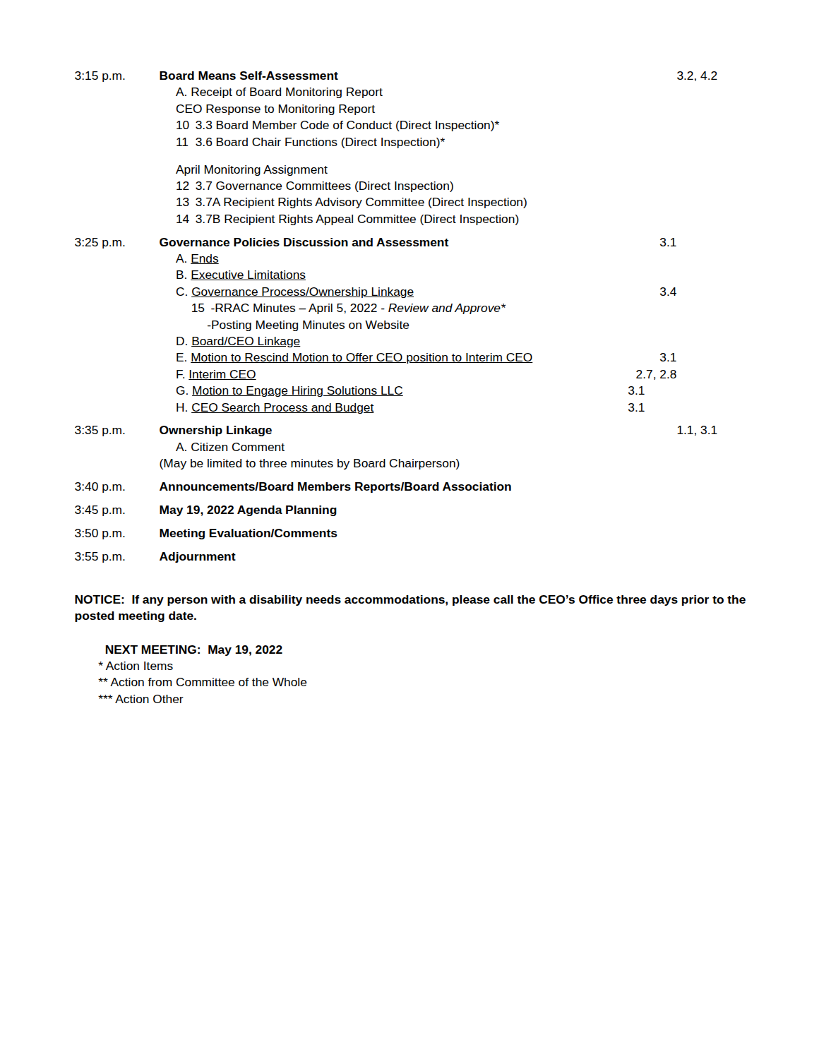| 3:15 p.m. | Board Means Self-Assessment A. Receipt of Board Monitoring Report CEO Response to Monitoring Report 10 3.3 Board Member Code of Conduct (Direct Inspection)* 11 3.6 Board Chair Functions (Direct Inspection)* April Monitoring Assignment 12 3.7 Governance Committees (Direct Inspection) 13 3.7A Recipient Rights Advisory Committee (Direct Inspection) 14 3.7B Recipient Rights Appeal Committee (Direct Inspection) | 3.2, 4.2 |
| 3:25 p.m. | Governance Policies Discussion and Assessment 3.1 A. Ends B. Executive Limitations C. Governance Process/Ownership Linkage 3.4 15 -RRAC Minutes – April 5, 2022 - Review and Approve* -Posting Meeting Minutes on Website D. Board/CEO Linkage E. Motion to Rescind Motion to Offer CEO position to Interim CEO 3.1 F. Interim CEO 2.7, 2.8 G. Motion to Engage Hiring Solutions LLC 3.1 H. CEO Search Process and Budget 3.1 | |
| 3:35 p.m. | Ownership Linkage A. Citizen Comment (May be limited to three minutes by Board Chairperson) | 1.1, 3.1 |
| 3:40 p.m. | Announcements/Board Members Reports/Board Association | |
| 3:45 p.m. | May 19, 2022 Agenda Planning | |
| 3:50 p.m. | Meeting Evaluation/Comments | |
| 3:55 p.m. | Adjournment | |
NOTICE: If any person with a disability needs accommodations, please call the CEO’s Office three days prior to the posted meeting date.
NEXT MEETING: May 19, 2022
* Action Items
** Action from Committee of the Whole
*** Action Other